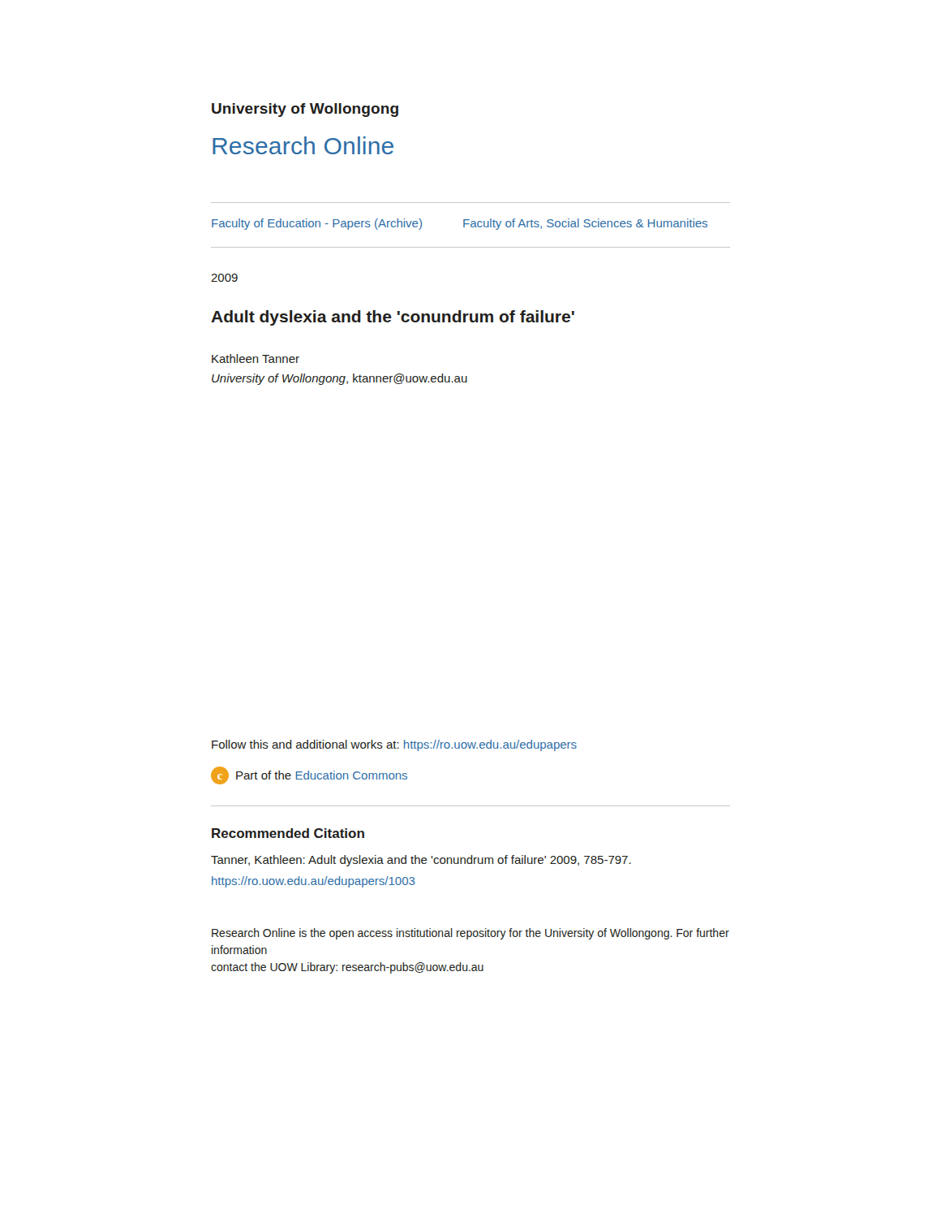University of Wollongong
Research Online
Faculty of Education - Papers (Archive)
Faculty of Arts, Social Sciences & Humanities
2009
Adult dyslexia and the 'conundrum of failure'
Kathleen Tanner
University of Wollongong, ktanner@uow.edu.au
Follow this and additional works at: https://ro.uow.edu.au/edupapers
c Part of the Education Commons
Recommended Citation
Tanner, Kathleen: Adult dyslexia and the 'conundrum of failure' 2009, 785-797.
https://ro.uow.edu.au/edupapers/1003
Research Online is the open access institutional repository for the University of Wollongong. For further information
contact the UOW Library: research-pubs@uow.edu.au